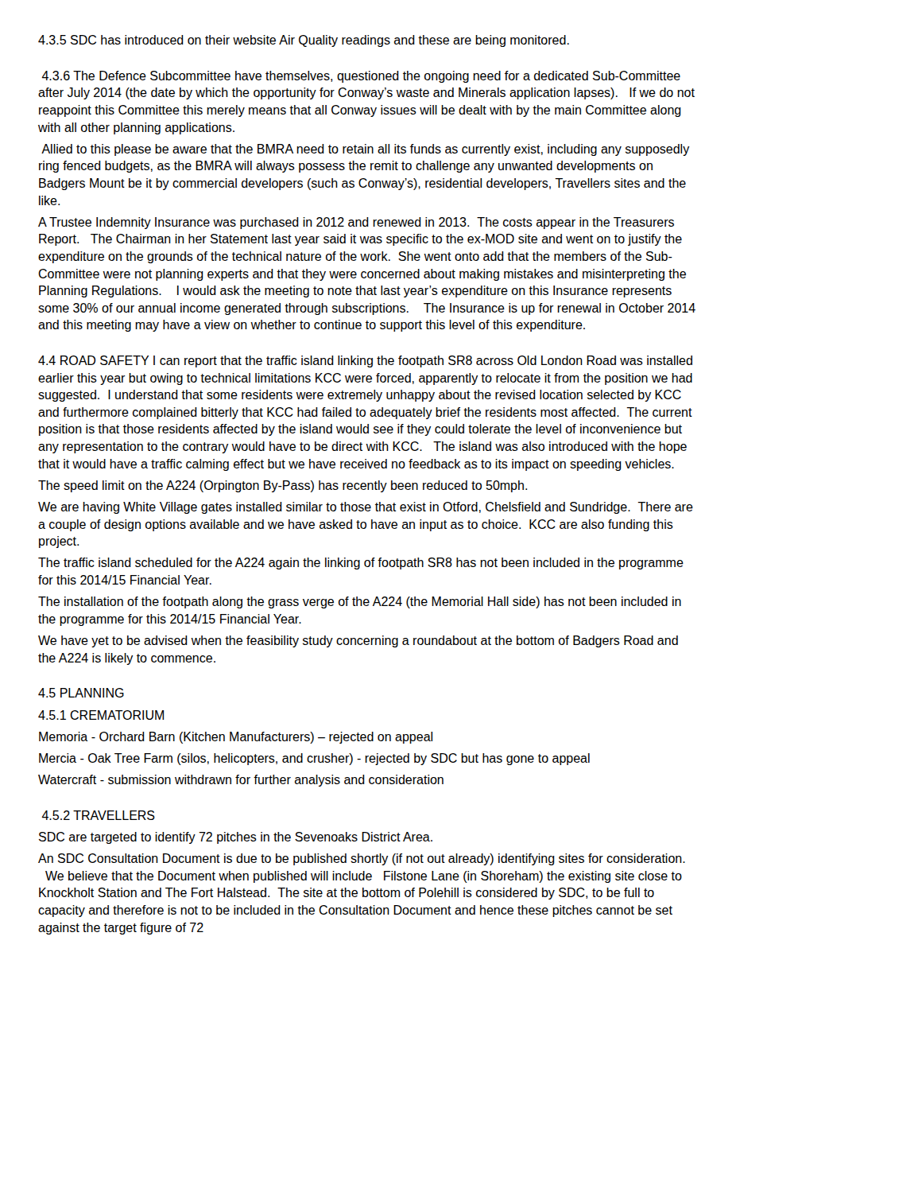4.3.5 SDC has introduced on their website Air Quality readings and these are being monitored.
4.3.6 The Defence Subcommittee have themselves, questioned the ongoing need for a dedicated Sub-Committee after July 2014 (the date by which the opportunity for Conway’s waste and Minerals application lapses). If we do not reappoint this Committee this merely means that all Conway issues will be dealt with by the main Committee along with all other planning applications.
Allied to this please be aware that the BMRA need to retain all its funds as currently exist, including any supposedly ring fenced budgets, as the BMRA will always possess the remit to challenge any unwanted developments on Badgers Mount be it by commercial developers (such as Conway’s), residential developers, Travellers sites and the like.
A Trustee Indemnity Insurance was purchased in 2012 and renewed in 2013. The costs appear in the Treasurers Report. The Chairman in her Statement last year said it was specific to the ex-MOD site and went on to justify the expenditure on the grounds of the technical nature of the work. She went onto add that the members of the Sub-Committee were not planning experts and that they were concerned about making mistakes and misinterpreting the Planning Regulations. I would ask the meeting to note that last year’s expenditure on this Insurance represents some 30% of our annual income generated through subscriptions. The Insurance is up for renewal in October 2014 and this meeting may have a view on whether to continue to support this level of this expenditure.
4.4 ROAD SAFETY I can report that the traffic island linking the footpath SR8 across Old London Road was installed earlier this year but owing to technical limitations KCC were forced, apparently to relocate it from the position we had suggested. I understand that some residents were extremely unhappy about the revised location selected by KCC and furthermore complained bitterly that KCC had failed to adequately brief the residents most affected. The current position is that those residents affected by the island would see if they could tolerate the level of inconvenience but any representation to the contrary would have to be direct with KCC. The island was also introduced with the hope that it would have a traffic calming effect but we have received no feedback as to its impact on speeding vehicles.
The speed limit on the A224 (Orpington By-Pass) has recently been reduced to 50mph.
We are having White Village gates installed similar to those that exist in Otford, Chelsfield and Sundridge. There are a couple of design options available and we have asked to have an input as to choice. KCC are also funding this project.
The traffic island scheduled for the A224 again the linking of footpath SR8 has not been included in the programme for this 2014/15 Financial Year.
The installation of the footpath along the grass verge of the A224 (the Memorial Hall side) has not been included in the programme for this 2014/15 Financial Year.
We have yet to be advised when the feasibility study concerning a roundabout at the bottom of Badgers Road and the A224 is likely to commence.
4.5 PLANNING
4.5.1 CREMATORIUM
Memoria - Orchard Barn (Kitchen Manufacturers) – rejected on appeal
Mercia - Oak Tree Farm (silos, helicopters, and crusher) - rejected by SDC but has gone to appeal
Watercraft - submission withdrawn for further analysis and consideration
4.5.2 TRAVELLERS
SDC are targeted to identify 72 pitches in the Sevenoaks District Area.
An SDC Consultation Document is due to be published shortly (if not out already) identifying sites for consideration. We believe that the Document when published will include Filstone Lane (in Shoreham) the existing site close to Knockholt Station and The Fort Halstead. The site at the bottom of Polehill is considered by SDC, to be full to capacity and therefore is not to be included in the Consultation Document and hence these pitches cannot be set against the target figure of 72